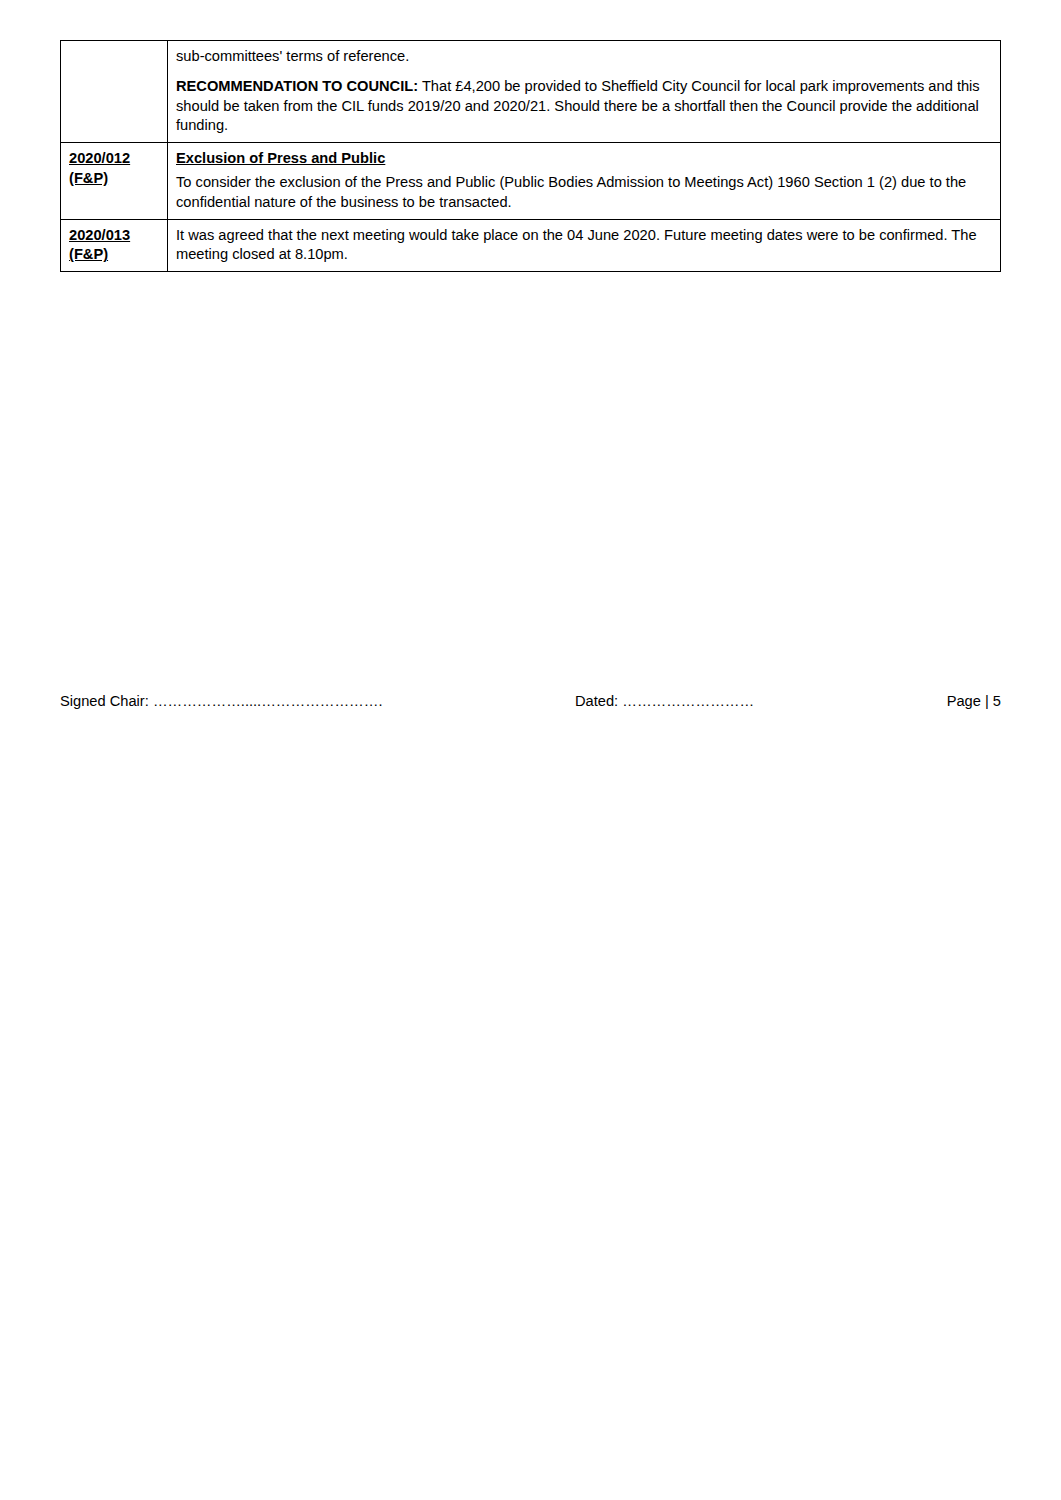| | sub-committees' terms of reference. RECOMMENDATION TO COUNCIL: That £4,200 be provided to Sheffield City Council for local park improvements and this should be taken from the CIL funds 2019/20 and 2020/21. Should there be a shortfall then the Council provide the additional funding. |
| 2020/012 (F&P) | Exclusion of Press and Public To consider the exclusion of the Press and Public (Public Bodies Admission to Meetings Act) 1960 Section 1 (2) due to the confidential nature of the business to be transacted. |
| 2020/013 (F&P) | It was agreed that the next meeting would take place on the 04 June 2020. Future meeting dates were to be confirmed. The meeting closed at 8.10pm. |
Signed Chair: ……………….....……………………. Dated: ……………………… Page | 5